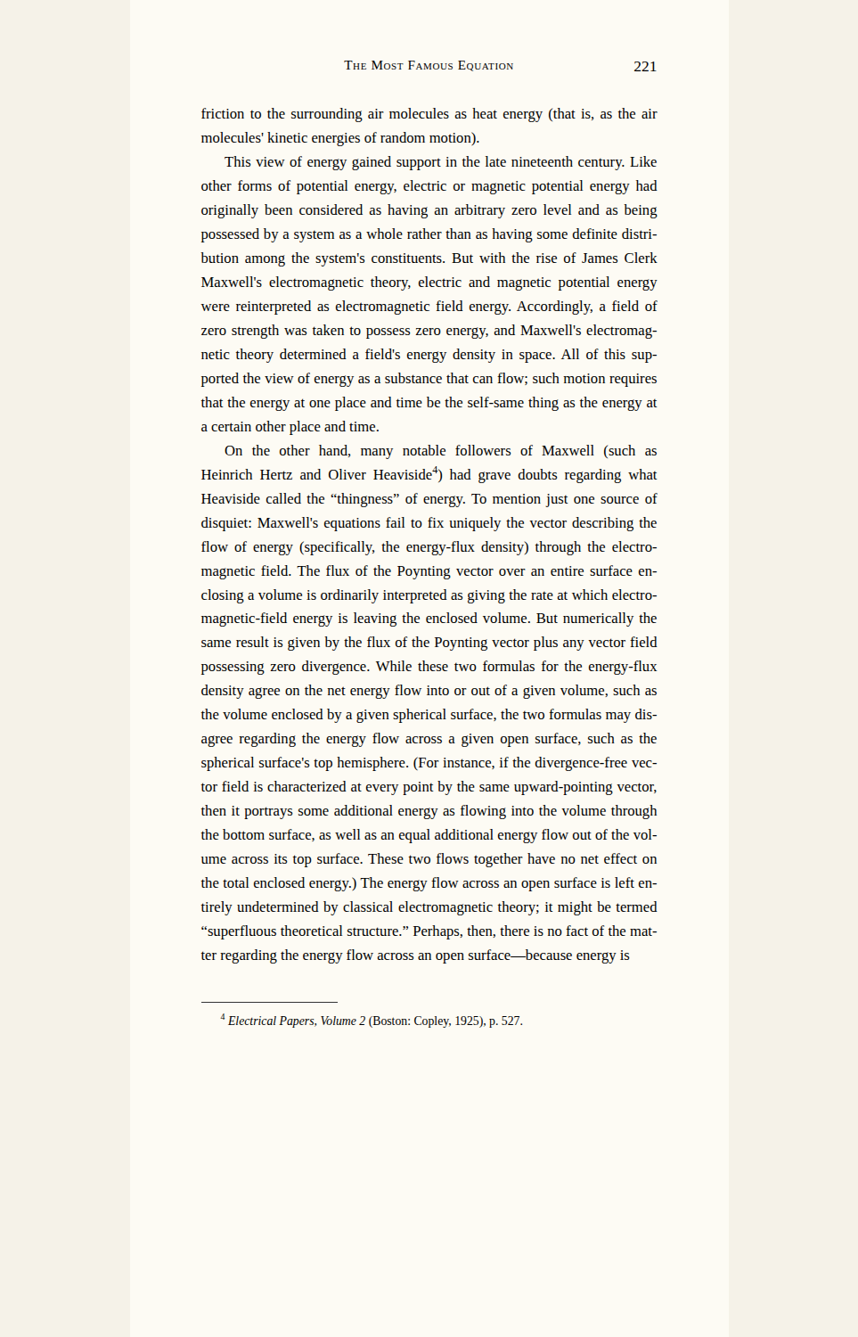The Most Famous Equation 221
friction to the surrounding air molecules as heat energy (that is, as the air molecules' kinetic energies of random motion).
This view of energy gained support in the late nineteenth century. Like other forms of potential energy, electric or magnetic potential energy had originally been considered as having an arbitrary zero level and as being possessed by a system as a whole rather than as having some definite distribution among the system's constituents. But with the rise of James Clerk Maxwell's electromagnetic theory, electric and magnetic potential energy were reinterpreted as electromagnetic field energy. Accordingly, a field of zero strength was taken to possess zero energy, and Maxwell's electromagnetic theory determined a field's energy density in space. All of this supported the view of energy as a substance that can flow; such motion requires that the energy at one place and time be the self-same thing as the energy at a certain other place and time.
On the other hand, many notable followers of Maxwell (such as Heinrich Hertz and Oliver Heaviside4) had grave doubts regarding what Heaviside called the “thingness” of energy. To mention just one source of disquiet: Maxwell's equations fail to fix uniquely the vector describing the flow of energy (specifically, the energy-flux density) through the electromagnetic field. The flux of the Poynting vector over an entire surface enclosing a volume is ordinarily interpreted as giving the rate at which electromagnetic-field energy is leaving the enclosed volume. But numerically the same result is given by the flux of the Poynting vector plus any vector field possessing zero divergence. While these two formulas for the energy-flux density agree on the net energy flow into or out of a given volume, such as the volume enclosed by a given spherical surface, the two formulas may disagree regarding the energy flow across a given open surface, such as the spherical surface's top hemisphere. (For instance, if the divergence-free vector field is characterized at every point by the same upward-pointing vector, then it portrays some additional energy as flowing into the volume through the bottom surface, as well as an equal additional energy flow out of the volume across its top surface. These two flows together have no net effect on the total enclosed energy.) The energy flow across an open surface is left entirely undetermined by classical electromagnetic theory; it might be termed “superfluous theoretical structure.” Perhaps, then, there is no fact of the matter regarding the energy flow across an open surface—because energy is
4 Electrical Papers, Volume 2 (Boston: Copley, 1925), p. 527.